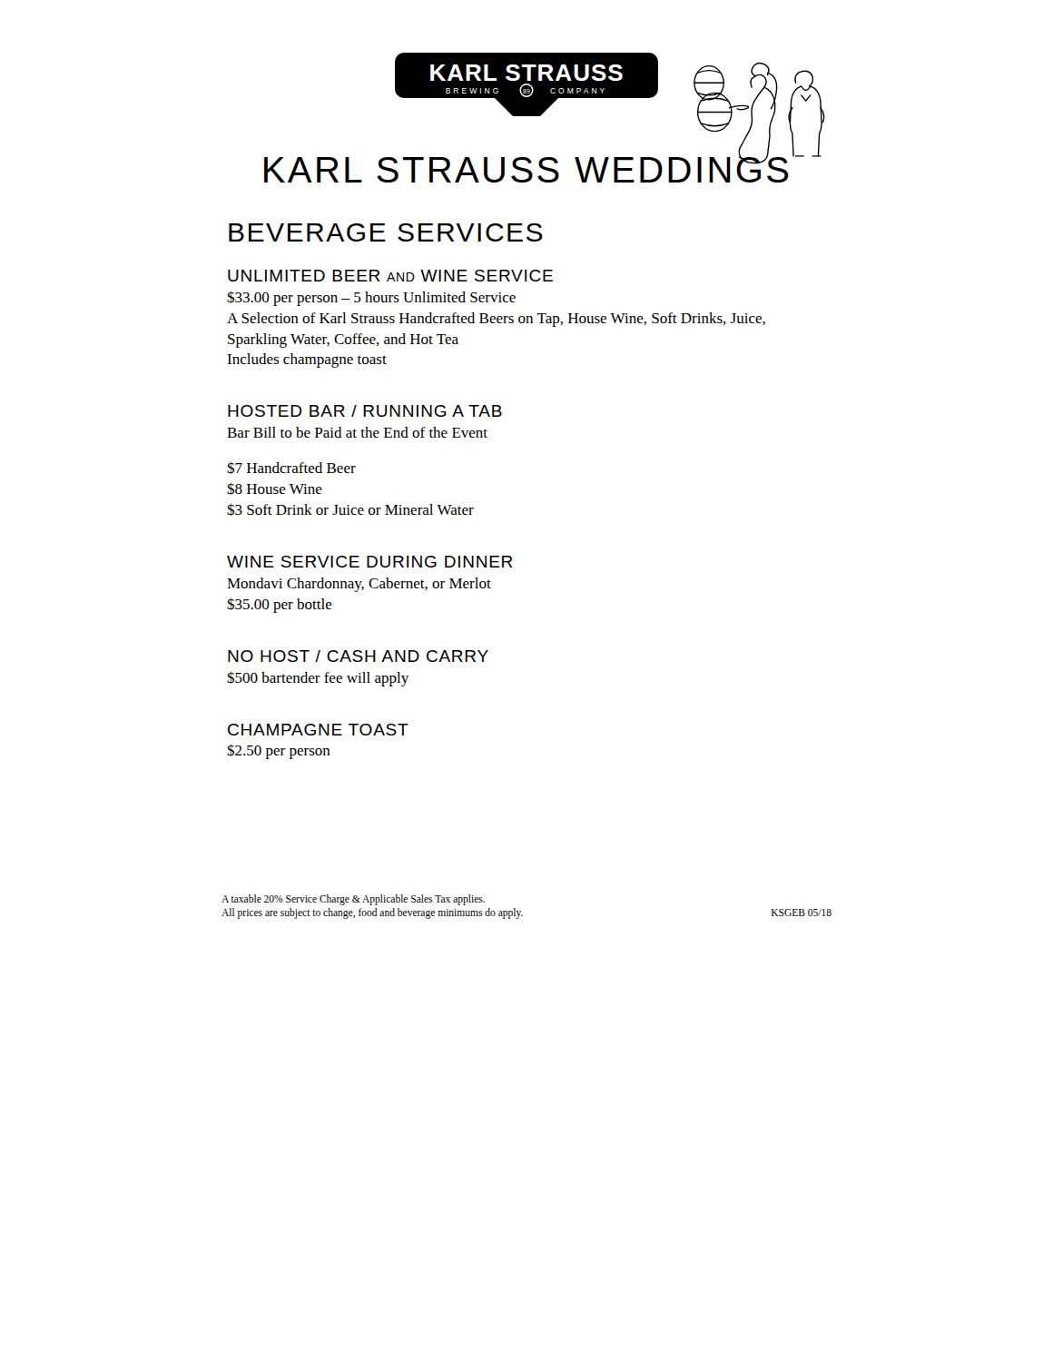KARL STRAUSS BREWING COMPANY 89
Karl Strauss Weddings
Beverage Services
Unlimited Beer and Wine Service
$33.00 per person – 5 hours Unlimited Service
A Selection of Karl Strauss Handcrafted Beers on Tap, House Wine, Soft Drinks, Juice, Sparkling Water, Coffee, and Hot Tea
Includes champagne toast
Hosted Bar / Running a Tab
Bar Bill to be Paid at the End of the Event
$7 Handcrafted Beer
$8 House Wine
$3 Soft Drink or Juice or Mineral Water
Wine Service During Dinner
Mondavi Chardonnay, Cabernet, or Merlot
$35.00 per bottle
No Host / Cash and Carry
$500 bartender fee will apply
Champagne Toast
$2.50 per person
A taxable 20% Service Charge & Applicable Sales Tax applies.
All prices are subject to change, food and beverage minimums do apply.
KSGEB 05/18